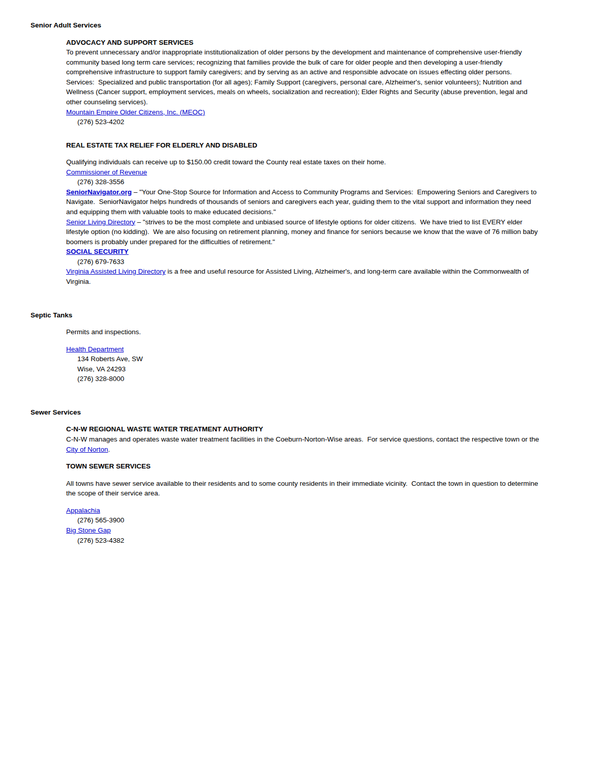Senior Adult Services
ADVOCACY AND SUPPORT SERVICES
To prevent unnecessary and/or inappropriate institutionalization of older persons by the development and maintenance of comprehensive user-friendly community based long term care services; recognizing that families provide the bulk of care for older people and then developing a user-friendly comprehensive infrastructure to support family caregivers; and by serving as an active and responsible advocate on issues effecting older persons.
Services: Specialized and public transportation (for all ages); Family Support (caregivers, personal care, Alzheimer's, senior volunteers); Nutrition and Wellness (Cancer support, employment services, meals on wheels, socialization and recreation); Elder Rights and Security (abuse prevention, legal and other counseling services).
Mountain Empire Older Citizens, Inc. (MEOC)
(276) 523-4202
REAL ESTATE TAX RELIEF FOR ELDERLY AND DISABLED
Qualifying individuals can receive up to $150.00 credit toward the County real estate taxes on their home.
Commissioner of Revenue
(276) 328-3556
SeniorNavigator.org – "Your One-Stop Source for Information and Access to Community Programs and Services: Empowering Seniors and Caregivers to Navigate. SeniorNavigator helps hundreds of thousands of seniors and caregivers each year, guiding them to the vital support and information they need and equipping them with valuable tools to make educated decisions."
Senior Living Directory – "strives to be the most complete and unbiased source of lifestyle options for older citizens. We have tried to list EVERY elder lifestyle option (no kidding). We are also focusing on retirement planning, money and finance for seniors because we know that the wave of 76 million baby boomers is probably under prepared for the difficulties of retirement."
SOCIAL SECURITY
(276) 679-7633
Virginia Assisted Living Directory is a free and useful resource for Assisted Living, Alzheimer's, and long-term care available within the Commonwealth of Virginia.
Septic Tanks
Permits and inspections.
Health Department
134 Roberts Ave, SW
Wise, VA 24293
(276) 328-8000
Sewer Services
C-N-W REGIONAL WASTE WATER TREATMENT AUTHORITY
C-N-W manages and operates waste water treatment facilities in the Coeburn-Norton-Wise areas. For service questions, contact the respective town or the City of Norton.
TOWN SEWER SERVICES
All towns have sewer service available to their residents and to some county residents in their immediate vicinity. Contact the town in question to determine the scope of their service area.
Appalachia
(276) 565-3900
Big Stone Gap
(276) 523-4382